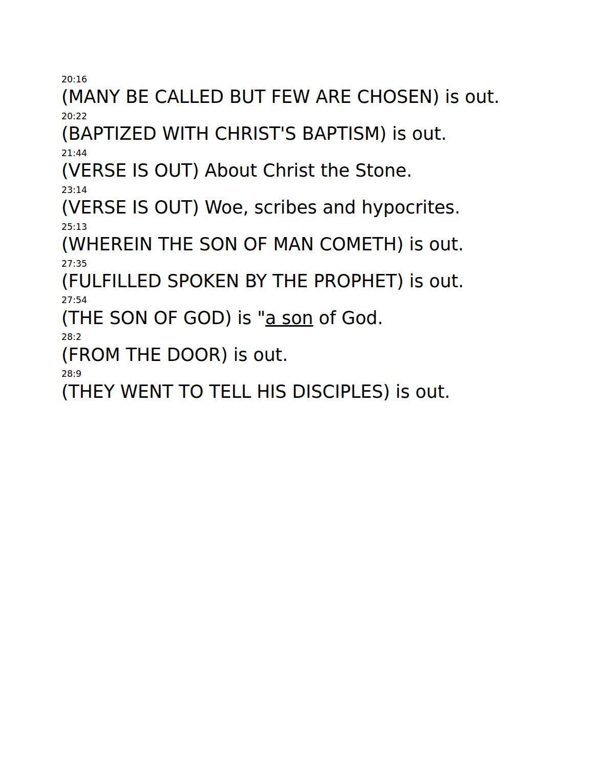20:16
(MANY BE CALLED BUT FEW ARE CHOSEN) is out.
20:22
(BAPTIZED WITH CHRIST'S BAPTISM) is out.
21:44
(VERSE IS OUT) About Christ the Stone.
23:14
(VERSE IS OUT) Woe, scribes and hypocrites.
25:13
(WHEREIN THE SON OF MAN COMETH) is out.
27:35
(FULFILLED SPOKEN BY THE PROPHET) is out.
27:54
(THE SON OF GOD) is "a son of God.
28:2
(FROM THE DOOR) is out.
28:9
(THEY WENT TO TELL HIS DISCIPLES) is out.